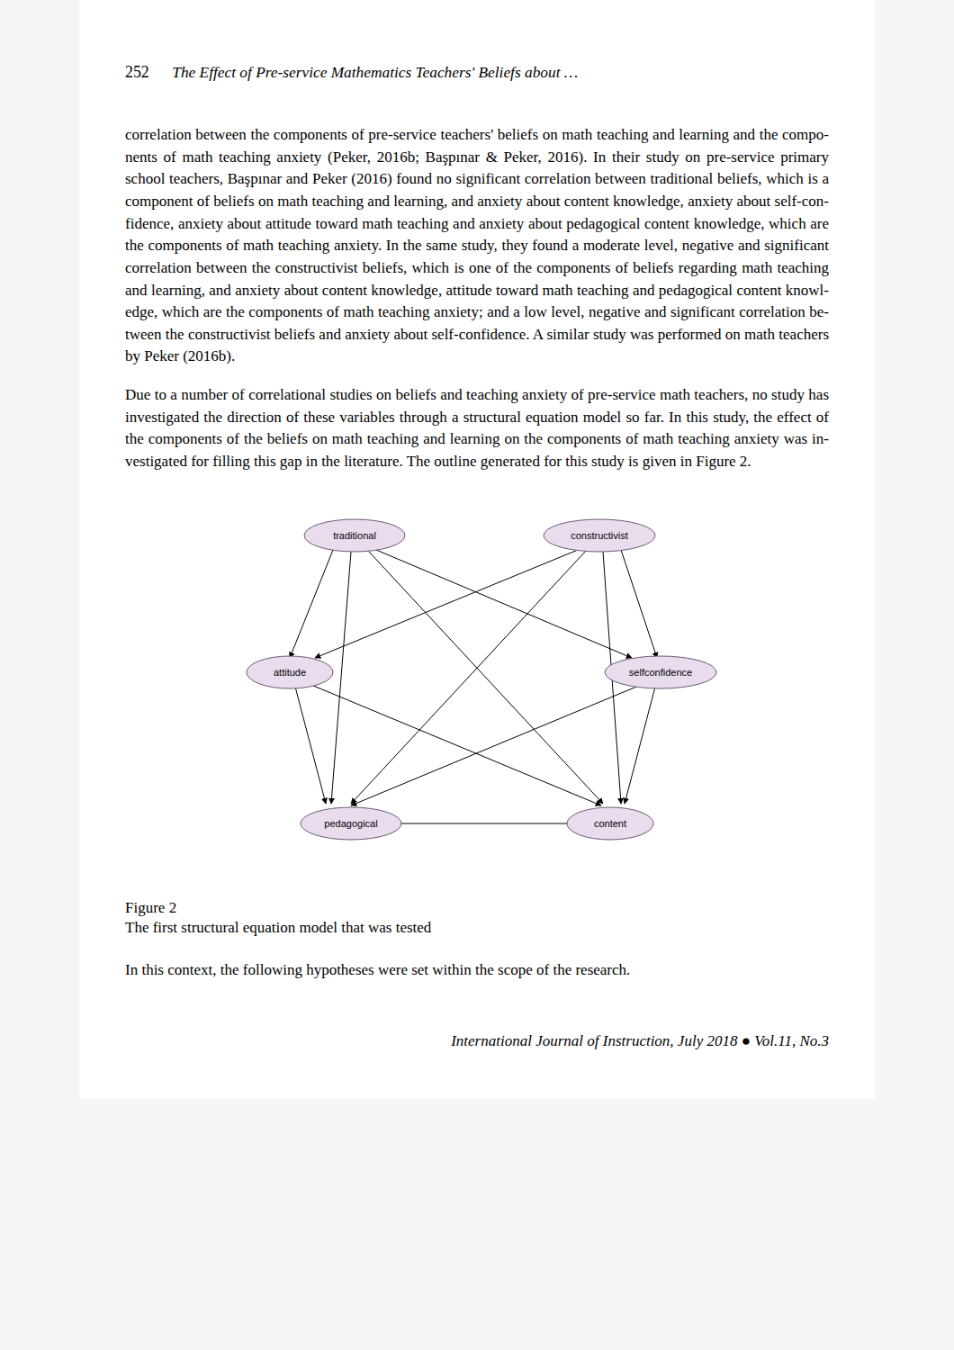252 The Effect of Pre-service Mathematics Teachers' Beliefs about …
correlation between the components of pre-service teachers' beliefs on math teaching and learning and the components of math teaching anxiety (Peker, 2016b; Başpınar & Peker, 2016). In their study on pre-service primary school teachers, Başpınar and Peker (2016) found no significant correlation between traditional beliefs, which is a component of beliefs on math teaching and learning, and anxiety about content knowledge, anxiety about self-confidence, anxiety about attitude toward math teaching and anxiety about pedagogical content knowledge, which are the components of math teaching anxiety. In the same study, they found a moderate level, negative and significant correlation between the constructivist beliefs, which is one of the components of beliefs regarding math teaching and learning, and anxiety about content knowledge, attitude toward math teaching and pedagogical content knowledge, which are the components of math teaching anxiety; and a low level, negative and significant correlation between the constructivist beliefs and anxiety about self-confidence. A similar study was performed on math teachers by Peker (2016b).
Due to a number of correlational studies on beliefs and teaching anxiety of pre-service math teachers, no study has investigated the direction of these variables through a structural equation model so far. In this study, the effect of the components of the beliefs on math teaching and learning on the components of math teaching anxiety was investigated for filling this gap in the literature. The outline generated for this study is given in Figure 2.
traditional constructivist attitude selfconfidence pedagogical content
Figure 2 The first structural equation model that was tested
In this context, the following hypotheses were set within the scope of the research.
International Journal of Instruction, July 2018 ● Vol.11, No.3